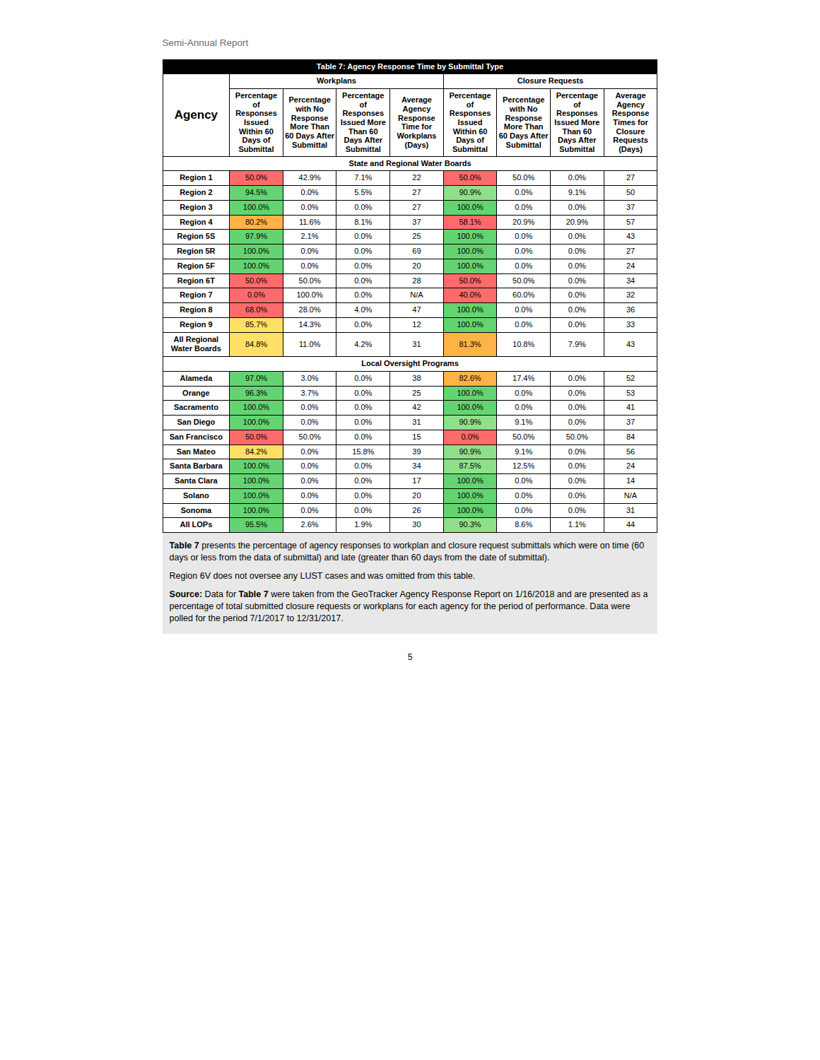Semi-Annual Report
| Table 7: Agency Response Time by Submittal Type |
| Agency | Workplans | Closure Requests |
| Percentage of Responses Issued Within 60 Days of Submittal | Percentage with No Response More Than 60 Days After Submittal | Percentage of Responses Issued More Than 60 Days After Submittal | Average Agency Response Time for Workplans (Days) | Percentage of Responses Issued Within 60 Days of Submittal | Percentage with No Response More Than 60 Days After Submittal | Percentage of Responses Issued More Than 60 Days After Submittal | Average Agency Response Times for Closure Requests (Days) |
| State and Regional Water Boards |
| Region 1 | 50.0% | 42.9% | 7.1% | 22 | 50.0% | 50.0% | 0.0% | 27 |
| Region 2 | 94.5% | 0.0% | 5.5% | 27 | 90.9% | 0.0% | 9.1% | 50 |
| Region 3 | 100.0% | 0.0% | 0.0% | 27 | 100.0% | 0.0% | 0.0% | 37 |
| Region 4 | 80.2% | 11.6% | 8.1% | 37 | 58.1% | 20.9% | 20.9% | 57 |
| Region 5S | 97.9% | 2.1% | 0.0% | 25 | 100.0% | 0.0% | 0.0% | 43 |
| Region 5R | 100.0% | 0.0% | 0.0% | 69 | 100.0% | 0.0% | 0.0% | 27 |
| Region 5F | 100.0% | 0.0% | 0.0% | 20 | 100.0% | 0.0% | 0.0% | 24 |
| Region 6T | 50.0% | 50.0% | 0.0% | 28 | 50.0% | 50.0% | 0.0% | 34 |
| Region 7 | 0.0% | 100.0% | 0.0% | N/A | 40.0% | 60.0% | 0.0% | 32 |
| Region 8 | 68.0% | 28.0% | 4.0% | 47 | 100.0% | 0.0% | 0.0% | 36 |
| Region 9 | 85.7% | 14.3% | 0.0% | 12 | 100.0% | 0.0% | 0.0% | 33 |
| All Regional Water Boards | 84.8% | 11.0% | 4.2% | 31 | 81.3% | 10.8% | 7.9% | 43 |
| Local Oversight Programs |
| Alameda | 97.0% | 3.0% | 0.0% | 38 | 82.6% | 17.4% | 0.0% | 52 |
| Orange | 96.3% | 3.7% | 0.0% | 25 | 100.0% | 0.0% | 0.0% | 53 |
| Sacramento | 100.0% | 0.0% | 0.0% | 42 | 100.0% | 0.0% | 0.0% | 41 |
| San Diego | 100.0% | 0.0% | 0.0% | 31 | 90.9% | 9.1% | 0.0% | 37 |
| San Francisco | 50.0% | 50.0% | 0.0% | 15 | 0.0% | 50.0% | 50.0% | 84 |
| San Mateo | 84.2% | 0.0% | 15.8% | 39 | 90.9% | 9.1% | 0.0% | 56 |
| Santa Barbara | 100.0% | 0.0% | 0.0% | 34 | 87.5% | 12.5% | 0.0% | 24 |
| Santa Clara | 100.0% | 0.0% | 0.0% | 17 | 100.0% | 0.0% | 0.0% | 14 |
| Solano | 100.0% | 0.0% | 0.0% | 20 | 100.0% | 0.0% | 0.0% | N/A |
| Sonoma | 100.0% | 0.0% | 0.0% | 26 | 100.0% | 0.0% | 0.0% | 31 |
| All LOPs | 95.5% | 2.6% | 1.9% | 30 | 90.3% | 8.6% | 1.1% | 44 |
Table 7 presents the percentage of agency responses to workplan and closure request submittals which were on time (60 days or less from the data of submittal) and late (greater than 60 days from the date of submittal).
Region 6V does not oversee any LUST cases and was omitted from this table.
Source: Data for Table 7 were taken from the GeoTracker Agency Response Report on 1/16/2018 and are presented as a percentage of total submitted closure requests or workplans for each agency for the period of performance. Data were polled for the period 7/1/2017 to 12/31/2017.
5